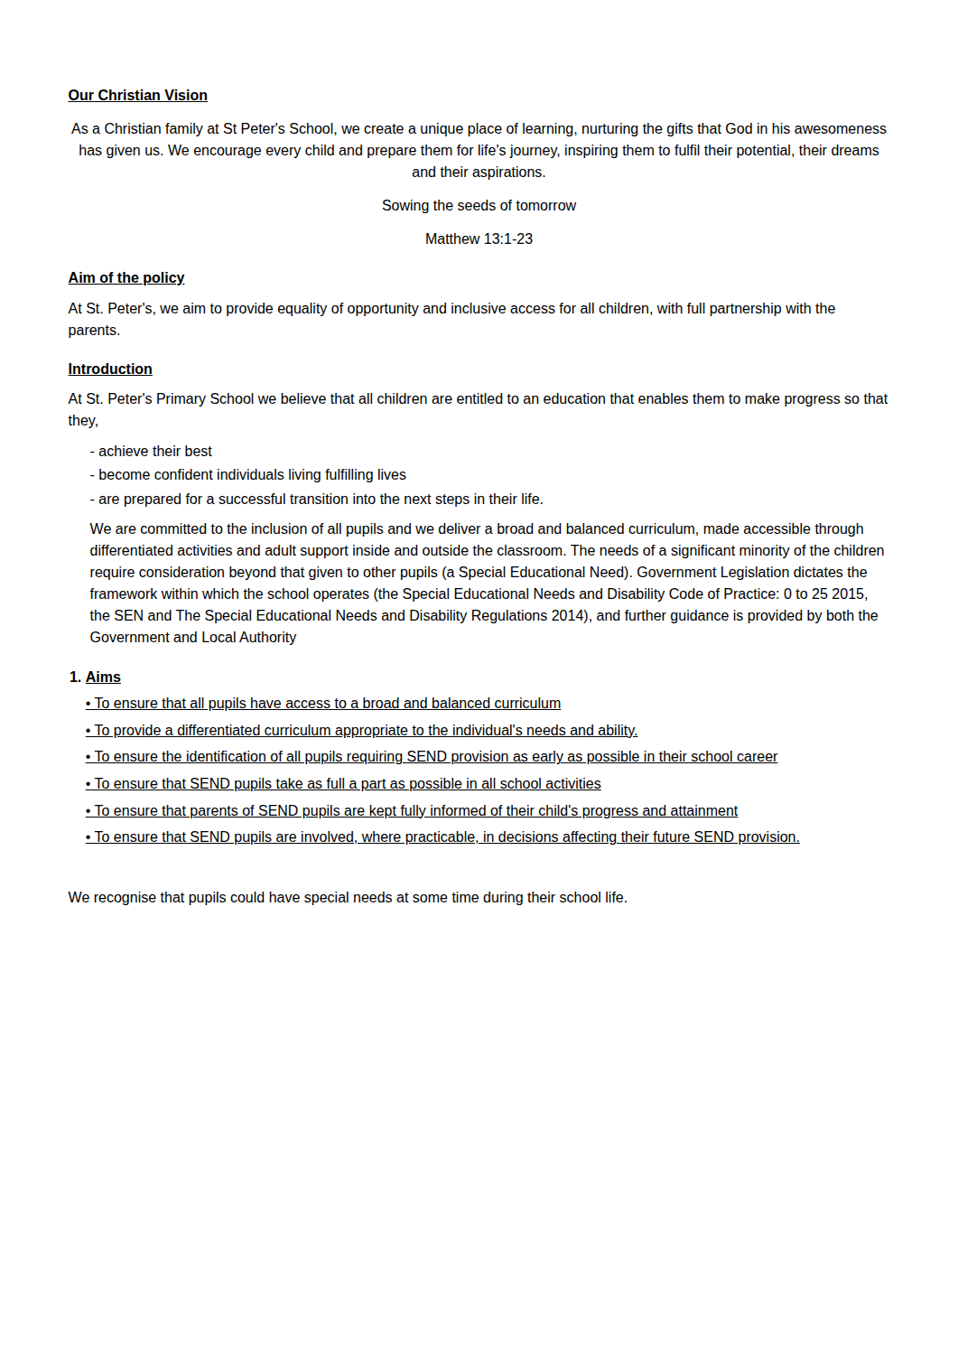Our Christian Vision
As a Christian family at St Peter's School, we create a unique place of learning, nurturing the gifts that God in his awesomeness has given us. We encourage every child and prepare them for life's journey, inspiring them to fulfil their potential, their dreams and their aspirations.
Sowing the seeds of tomorrow
Matthew 13:1-23
Aim of the policy
At St. Peter's, we aim to provide equality of opportunity and inclusive access for all children, with full partnership with the parents.
Introduction
At St. Peter's Primary School we believe that all children are entitled to an education that enables them to make progress so that they,
- achieve their best
- become confident individuals living fulfilling lives
- are prepared for a successful transition into the next steps in their life.
We are committed to the inclusion of all pupils and we deliver a broad and balanced curriculum, made accessible through differentiated activities and adult support inside and outside the classroom. The needs of a significant minority of the children require consideration beyond that given to other pupils (a Special Educational Need). Government Legislation dictates the framework within which the school operates (the Special Educational Needs and Disability Code of Practice: 0 to 25 2015, the SEN and The Special Educational Needs and Disability Regulations 2014), and further guidance is provided by both the Government and Local Authority
Aims
• To ensure that all pupils have access to a broad and balanced curriculum
• To provide a differentiated curriculum appropriate to the individual's needs and ability.
• To ensure the identification of all pupils requiring SEND provision as early as possible in their school career
• To ensure that SEND pupils take as full a part as possible in all school activities
• To ensure that parents of SEND pupils are kept fully informed of their child's progress and attainment
• To ensure that SEND pupils are involved, where practicable, in decisions affecting their future SEND provision.
We recognise that pupils could have special needs at some time during their school life.